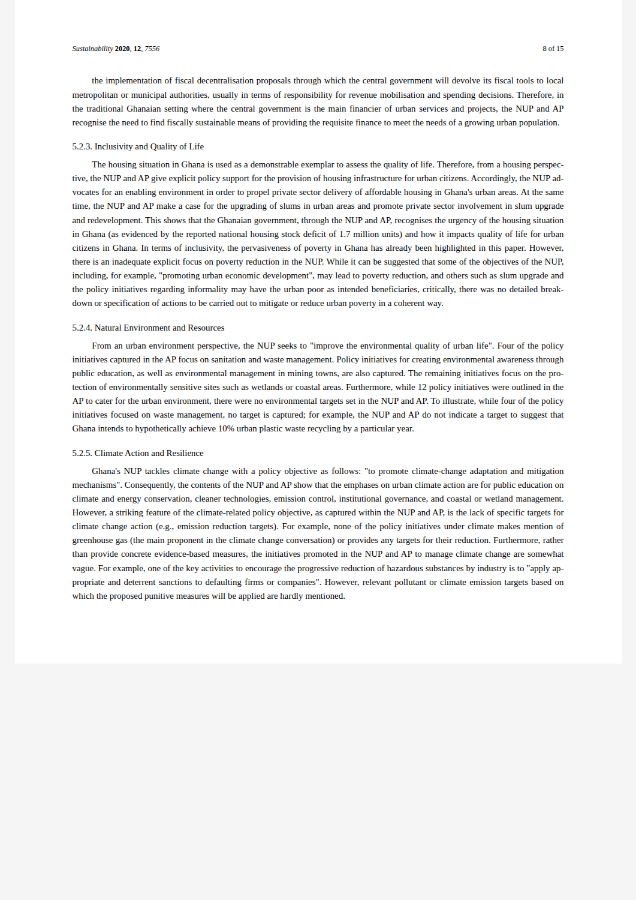Sustainability 2020, 12, 7556 8 of 15
the implementation of fiscal decentralisation proposals through which the central government will devolve its fiscal tools to local metropolitan or municipal authorities, usually in terms of responsibility for revenue mobilisation and spending decisions. Therefore, in the traditional Ghanaian setting where the central government is the main financier of urban services and projects, the NUP and AP recognise the need to find fiscally sustainable means of providing the requisite finance to meet the needs of a growing urban population.
5.2.3. Inclusivity and Quality of Life
The housing situation in Ghana is used as a demonstrable exemplar to assess the quality of life. Therefore, from a housing perspective, the NUP and AP give explicit policy support for the provision of housing infrastructure for urban citizens. Accordingly, the NUP advocates for an enabling environment in order to propel private sector delivery of affordable housing in Ghana's urban areas. At the same time, the NUP and AP make a case for the upgrading of slums in urban areas and promote private sector involvement in slum upgrade and redevelopment. This shows that the Ghanaian government, through the NUP and AP, recognises the urgency of the housing situation in Ghana (as evidenced by the reported national housing stock deficit of 1.7 million units) and how it impacts quality of life for urban citizens in Ghana. In terms of inclusivity, the pervasiveness of poverty in Ghana has already been highlighted in this paper. However, there is an inadequate explicit focus on poverty reduction in the NUP. While it can be suggested that some of the objectives of the NUP, including, for example, "promoting urban economic development", may lead to poverty reduction, and others such as slum upgrade and the policy initiatives regarding informality may have the urban poor as intended beneficiaries, critically, there was no detailed breakdown or specification of actions to be carried out to mitigate or reduce urban poverty in a coherent way.
5.2.4. Natural Environment and Resources
From an urban environment perspective, the NUP seeks to "improve the environmental quality of urban life". Four of the policy initiatives captured in the AP focus on sanitation and waste management. Policy initiatives for creating environmental awareness through public education, as well as environmental management in mining towns, are also captured. The remaining initiatives focus on the protection of environmentally sensitive sites such as wetlands or coastal areas. Furthermore, while 12 policy initiatives were outlined in the AP to cater for the urban environment, there were no environmental targets set in the NUP and AP. To illustrate, while four of the policy initiatives focused on waste management, no target is captured; for example, the NUP and AP do not indicate a target to suggest that Ghana intends to hypothetically achieve 10% urban plastic waste recycling by a particular year.
5.2.5. Climate Action and Resilience
Ghana's NUP tackles climate change with a policy objective as follows: "to promote climate-change adaptation and mitigation mechanisms". Consequently, the contents of the NUP and AP show that the emphases on urban climate action are for public education on climate and energy conservation, cleaner technologies, emission control, institutional governance, and coastal or wetland management. However, a striking feature of the climate-related policy objective, as captured within the NUP and AP, is the lack of specific targets for climate change action (e.g., emission reduction targets). For example, none of the policy initiatives under climate makes mention of greenhouse gas (the main proponent in the climate change conversation) or provides any targets for their reduction. Furthermore, rather than provide concrete evidence-based measures, the initiatives promoted in the NUP and AP to manage climate change are somewhat vague. For example, one of the key activities to encourage the progressive reduction of hazardous substances by industry is to "apply appropriate and deterrent sanctions to defaulting firms or companies". However, relevant pollutant or climate emission targets based on which the proposed punitive measures will be applied are hardly mentioned.